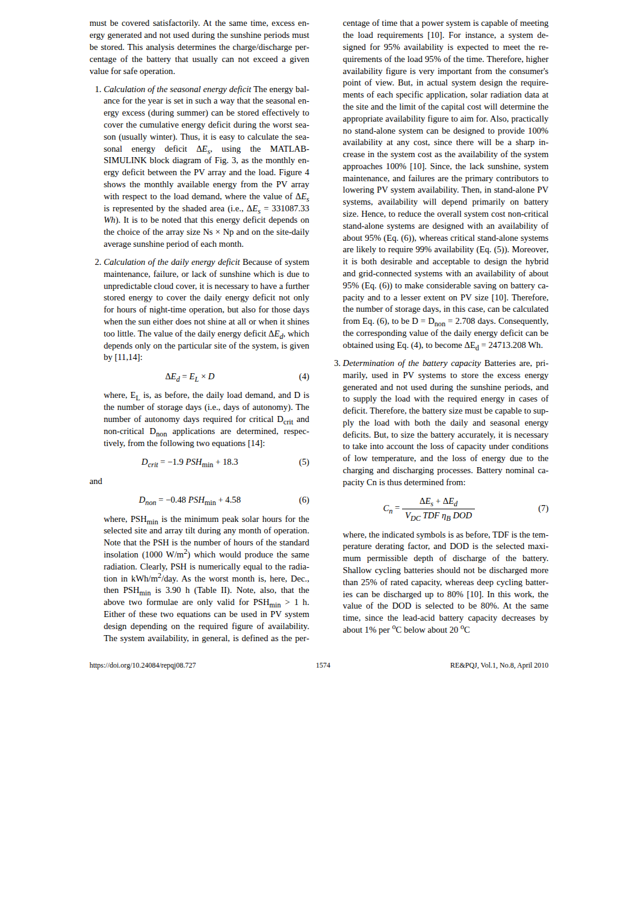must be covered satisfactorily. At the same time, excess energy generated and not used during the sunshine periods must be stored. This analysis determines the charge/discharge percentage of the battery that usually can not exceed a given value for safe operation.
Calculation of the seasonal energy deficit The energy balance for the year is set in such a way that the seasonal energy excess (during summer) can be stored effectively to cover the cumulative energy deficit during the worst season (usually winter). Thus, it is easy to calculate the seasonal energy deficit ΔEs, using the MATLAB-SIMULINK block diagram of Fig. 3, as the monthly energy deficit between the PV array and the load. Figure 4 shows the monthly available energy from the PV array with respect to the load demand, where the value of ΔEs is represented by the shaded area (i.e., ΔEs = 331087.33 Wh). It is to be noted that this energy deficit depends on the choice of the array size Ns × Np and on the site-daily average sunshine period of each month.
Calculation of the daily energy deficit Because of system maintenance, failure, or lack of sunshine which is due to unpredictable cloud cover, it is necessary to have a further stored energy to cover the daily energy deficit not only for hours of night-time operation, but also for those days when the sun either does not shine at all or when it shines too little. The value of the daily energy deficit ΔEd, which depends only on the particular site of the system, is given by [11,14]:
ΔEd = EL × D
(4)
where, EL is, as before, the daily load demand, and D is the number of storage days (i.e., days of autonomy). The number of autonomy days required for critical Dcrit and non-critical Dnon applications are determined, respectively, from the following two equations [14]:
Dcrit = −1.9 PSHmin + 18.3
(5)
and
Dnon = −0.48 PSHmin + 4.58
(6)
where, PSHmin is the minimum peak solar hours for the selected site and array tilt during any month of operation. Note that the PSH is the number of hours of the standard insolation (1000 W/m2) which would produce the same radiation. Clearly, PSH is numerically equal to the radiation in kWh/m2/day. As the worst month is, here, Dec., then PSHmin is 3.90 h (Table II). Note, also, that the above two formulae are only valid for PSHmin > 1 h. Either of these two equations can be used in PV system design depending on the required figure of availability. The system availability, in general, is defined as the percentage of time that a power system is capable of meeting the load requirements [10]. For instance, a system designed for 95% availability is expected to meet the requirements of the load 95% of the time. Therefore, higher availability figure is very important from the consumer's point of view. But, in actual system design the requirements of each specific application, solar radiation data at the site and the limit of the capital cost will determine the appropriate availability figure to aim for. Also, practically no stand-alone system can be designed to provide 100% availability at any cost, since there will be a sharp increase in the system cost as the availability of the system approaches 100% [10]. Since, the lack sunshine, system maintenance, and failures are the primary contributors to lowering PV system availability. Then, in stand-alone PV systems, availability will depend primarily on battery size. Hence, to reduce the overall system cost non-critical stand-alone systems are designed with an availability of about 95% (Eq. (6)), whereas critical stand-alone systems are likely to require 99% availability (Eq. (5)). Moreover, it is both desirable and acceptable to design the hybrid and grid-connected systems with an availability of about 95% (Eq. (6)) to make considerable saving on battery capacity and to a lesser extent on PV size [10]. Therefore, the number of storage days, in this case, can be calculated from Eq. (6), to be D = Dnon = 2.708 days. Consequently, the corresponding value of the daily energy deficit can be obtained using Eq. (4), to become ΔEd = 24713.208 Wh.
Determination of the battery capacity Batteries are, primarily, used in PV systems to store the excess energy generated and not used during the sunshine periods, and to supply the load with the required energy in cases of deficit. Therefore, the battery size must be capable to supply the load with both the daily and seasonal energy deficits. But, to size the battery accurately, it is necessary to take into account the loss of capacity under conditions of low temperature, and the loss of energy due to the charging and discharging processes. Battery nominal capacity Cn is thus determined from:
Cn = ΔEs + ΔEd VDC TDF ηB DOD
(7)
where, the indicated symbols is as before, TDF is the temperature derating factor, and DOD is the selected maximum permissible depth of discharge of the battery. Shallow cycling batteries should not be discharged more than 25% of rated capacity, whereas deep cycling batteries can be discharged up to 80% [10]. In this work, the value of the DOD is selected to be 80%. At the same time, since the lead-acid battery capacity decreases by about 1% per oC below about 20 oC
https://doi.org/10.24084/repqj08.727
1574
RE&PQJ, Vol.1, No.8, April 2010